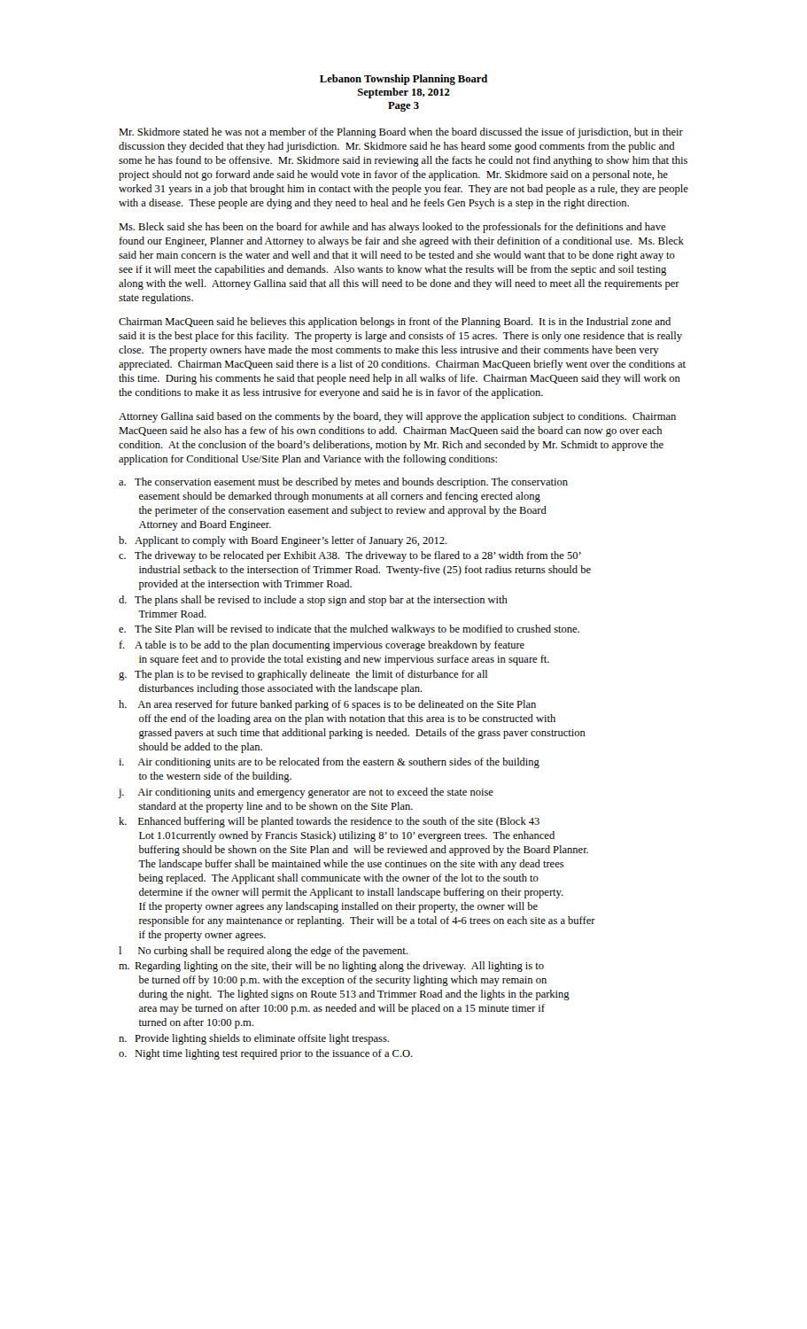Lebanon Township Planning Board
September 18, 2012
Page 3
Mr. Skidmore stated he was not a member of the Planning Board when the board discussed the issue of jurisdiction, but in their discussion they decided that they had jurisdiction. Mr. Skidmore said he has heard some good comments from the public and some he has found to be offensive. Mr. Skidmore said in reviewing all the facts he could not find anything to show him that this project should not go forward ande said he would vote in favor of the application. Mr. Skidmore said on a personal note, he worked 31 years in a job that brought him in contact with the people you fear. They are not bad people as a rule, they are people with a disease. These people are dying and they need to heal and he feels Gen Psych is a step in the right direction.
Ms. Bleck said she has been on the board for awhile and has always looked to the professionals for the definitions and have found our Engineer, Planner and Attorney to always be fair and she agreed with their definition of a conditional use. Ms. Bleck said her main concern is the water and well and that it will need to be tested and she would want that to be done right away to see if it will meet the capabilities and demands. Also wants to know what the results will be from the septic and soil testing along with the well. Attorney Gallina said that all this will need to be done and they will need to meet all the requirements per state regulations.
Chairman MacQueen said he believes this application belongs in front of the Planning Board. It is in the Industrial zone and said it is the best place for this facility. The property is large and consists of 15 acres. There is only one residence that is really close. The property owners have made the most comments to make this less intrusive and their comments have been very appreciated. Chairman MacQueen said there is a list of 20 conditions. Chairman MacQueen briefly went over the conditions at this time. During his comments he said that people need help in all walks of life. Chairman MacQueen said they will work on the conditions to make it as less intrusive for everyone and said he is in favor of the application.
Attorney Gallina said based on the comments by the board, they will approve the application subject to conditions. Chairman MacQueen said he also has a few of his own conditions to add. Chairman MacQueen said the board can now go over each condition. At the conclusion of the board’s deliberations, motion by Mr. Rich and seconded by Mr. Schmidt to approve the application for Conditional Use/Site Plan and Variance with the following conditions:
a. The conservation easement must be described by metes and bounds description. The conservation easement should be demarked through monuments at all corners and fencing erected along the perimeter of the conservation easement and subject to review and approval by the Board Attorney and Board Engineer.
b. Applicant to comply with Board Engineer’s letter of January 26, 2012.
c. The driveway to be relocated per Exhibit A38. The driveway to be flared to a 28’ width from the 50’ industrial setback to the intersection of Trimmer Road. Twenty-five (25) foot radius returns should be provided at the intersection with Trimmer Road.
d. The plans shall be revised to include a stop sign and stop bar at the intersection with Trimmer Road.
e. The Site Plan will be revised to indicate that the mulched walkways to be modified to crushed stone.
f. A table is to be add to the plan documenting impervious coverage breakdown by feature in square feet and to provide the total existing and new impervious surface areas in square ft.
g. The plan is to be revised to graphically delineate the limit of disturbance for all disturbances including those associated with the landscape plan.
h. An area reserved for future banked parking of 6 spaces is to be delineated on the Site Plan off the end of the loading area on the plan with notation that this area is to be constructed with grassed pavers at such time that additional parking is needed. Details of the grass paver construction should be added to the plan.
i. Air conditioning units are to be relocated from the eastern & southern sides of the building to the western side of the building.
j. Air conditioning units and emergency generator are not to exceed the state noise standard at the property line and to be shown on the Site Plan.
k. Enhanced buffering will be planted towards the residence to the south of the site (Block 43 Lot 1.01currently owned by Francis Stasick) utilizing 8’ to 10’ evergreen trees. The enhanced buffering should be shown on the Site Plan and will be reviewed and approved by the Board Planner. The landscape buffer shall be maintained while the use continues on the site with any dead trees being replaced. The Applicant shall communicate with the owner of the lot to the south to determine if the owner will permit the Applicant to install landscape buffering on their property. If the property owner agrees any landscaping installed on their property, the owner will be responsible for any maintenance or replanting. Their will be a total of 4-6 trees on each site as a buffer if the property owner agrees.
l No curbing shall be required along the edge of the pavement.
m. Regarding lighting on the site, their will be no lighting along the driveway. All lighting is to be turned off by 10:00 p.m. with the exception of the security lighting which may remain on during the night. The lighted signs on Route 513 and Trimmer Road and the lights in the parking area may be turned on after 10:00 p.m. as needed and will be placed on a 15 minute timer if turned on after 10:00 p.m.
n. Provide lighting shields to eliminate offsite light trespass.
o. Night time lighting test required prior to the issuance of a C.O.